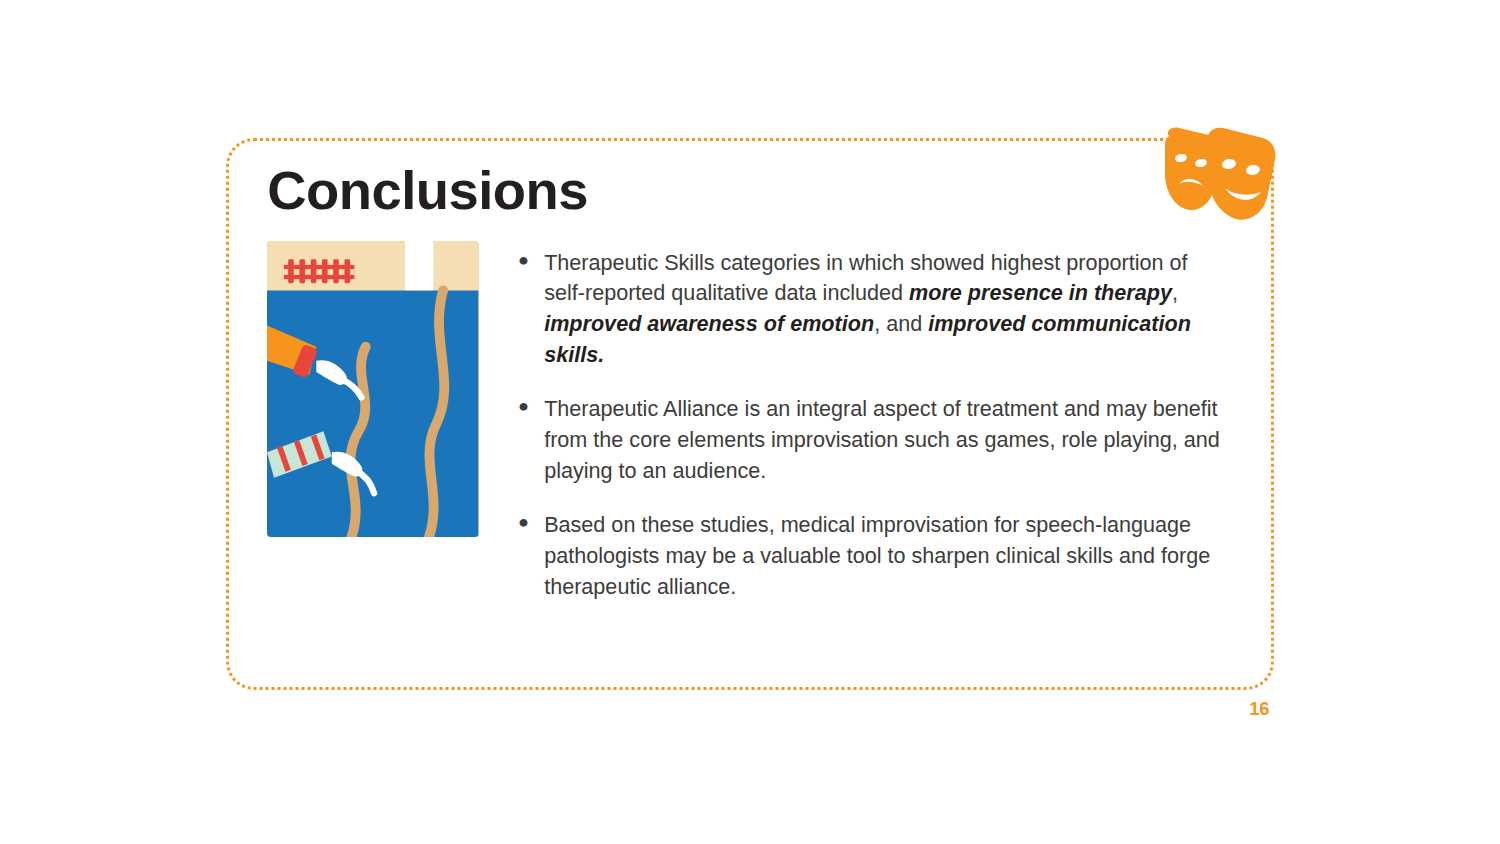Conclusions
Therapeutic Skills categories in which showed highest proportion of self-reported qualitative data included more presence in therapy, improved awareness of emotion, and improved communication skills.
Therapeutic Alliance is an integral aspect of treatment and may benefit from the core elements improvisation such as games, role playing, and playing to an audience.
Based on these studies, medical improvisation for speech-language pathologists may be a valuable tool to sharpen clinical skills and forge therapeutic alliance.
16